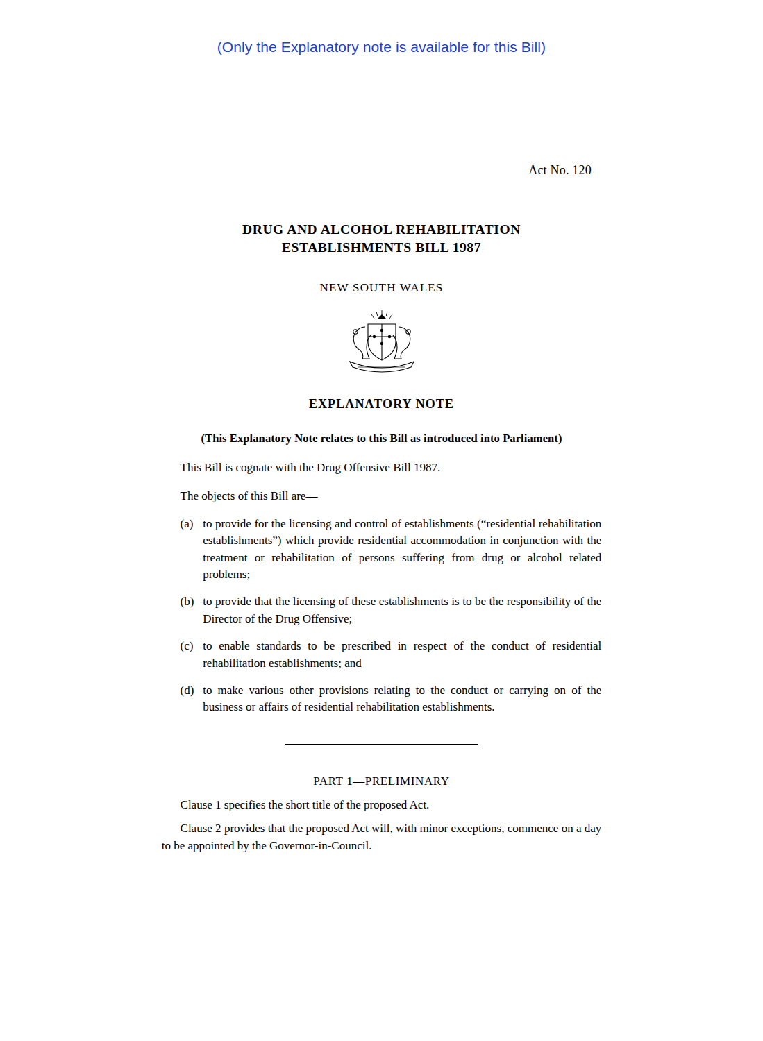(Only the Explanatory note is available for this Bill)
Act No. 120
Drug and Alcohol Rehabilitation
Establishments Bill 1987
NEW SOUTH WALES
EXPLANATORY NOTE
(This Explanatory Note relates to this Bill as introduced into Parliament)
This Bill is cognate with the Drug Offensive Bill 1987.
The objects of this Bill are—
(a) to provide for the licensing and control of establishments (“residential rehabilitation establishments”) which provide residential accommodation in conjunction with the treatment or rehabilitation of persons suffering from drug or alcohol related problems;
(b) to provide that the licensing of these establishments is to be the responsibility of the Director of the Drug Offensive;
(c) to enable standards to be prescribed in respect of the conduct of residential rehabilitation establishments; and
(d) to make various other provisions relating to the conduct or carrying on of the business or affairs of residential rehabilitation establishments.
PART 1—PRELIMINARY
Clause 1 specifies the short title of the proposed Act.
Clause 2 provides that the proposed Act will, with minor exceptions, commence on a day to be appointed by the Governor-in-Council.